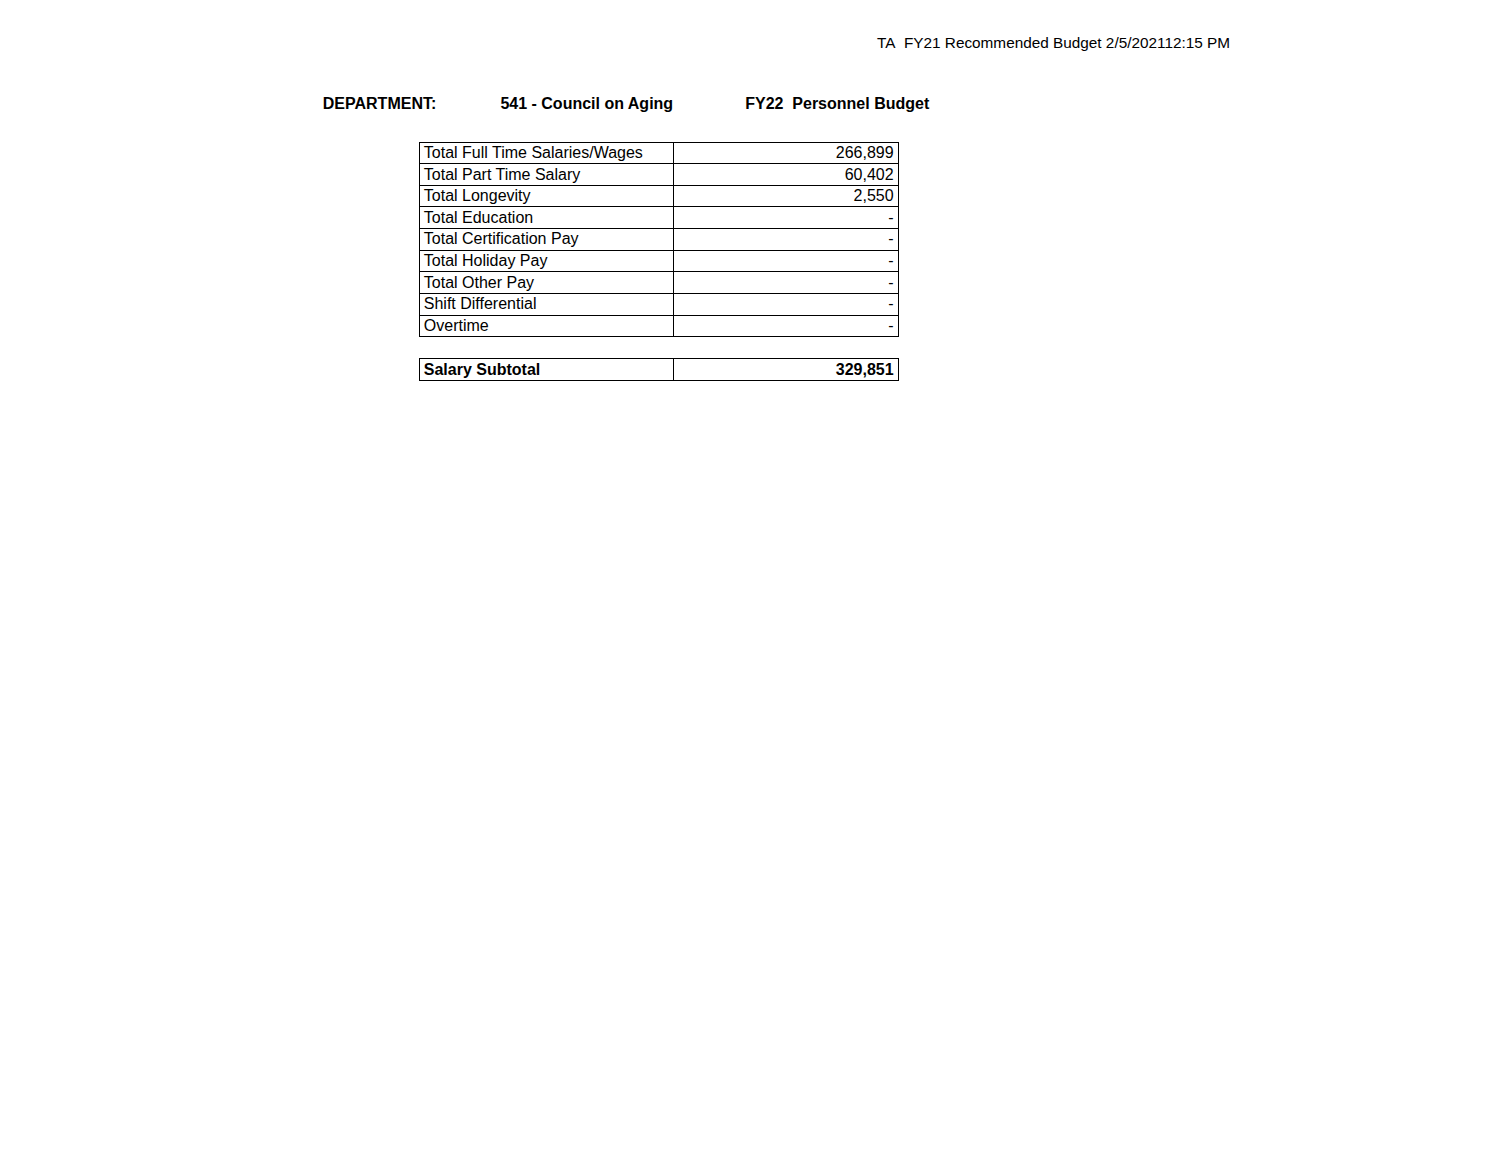TA FY21 Recommended Budget 2/5/202112:15 PM
DEPARTMENT: 541 - Council on Aging FY22 Personnel Budget
| Total Full Time Salaries/Wages | 266,899 |
| Total Part Time Salary | 60,402 |
| Total Longevity | 2,550 |
| Total Education | - |
| Total Certification Pay | - |
| Total Holiday Pay | - |
| Total Other Pay | - |
| Shift Differential | - |
| Overtime | - |
| Salary Subtotal | 329,851 |